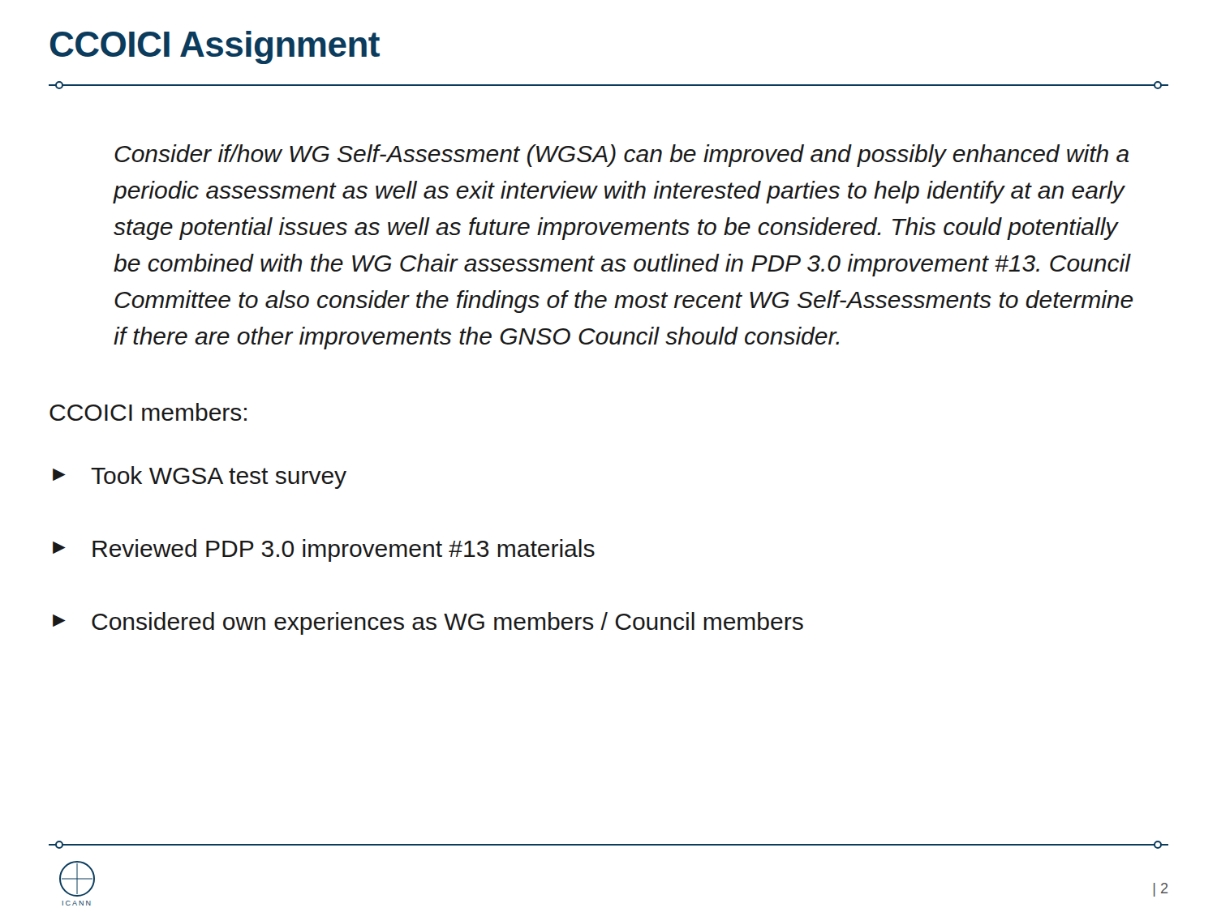CCOICI Assignment
Consider if/how WG Self-Assessment (WGSA) can be improved and possibly enhanced with a periodic assessment as well as exit interview with interested parties to help identify at an early stage potential issues as well as future improvements to be considered. This could potentially be combined with the WG Chair assessment as outlined in PDP 3.0 improvement #13. Council Committee to also consider the findings of the most recent WG Self-Assessments to determine if there are other improvements the GNSO Council should consider.
CCOICI members:
Took WGSA test survey
Reviewed PDP 3.0 improvement #13 materials
Considered own experiences as WG members / Council members
ICANN
| 2